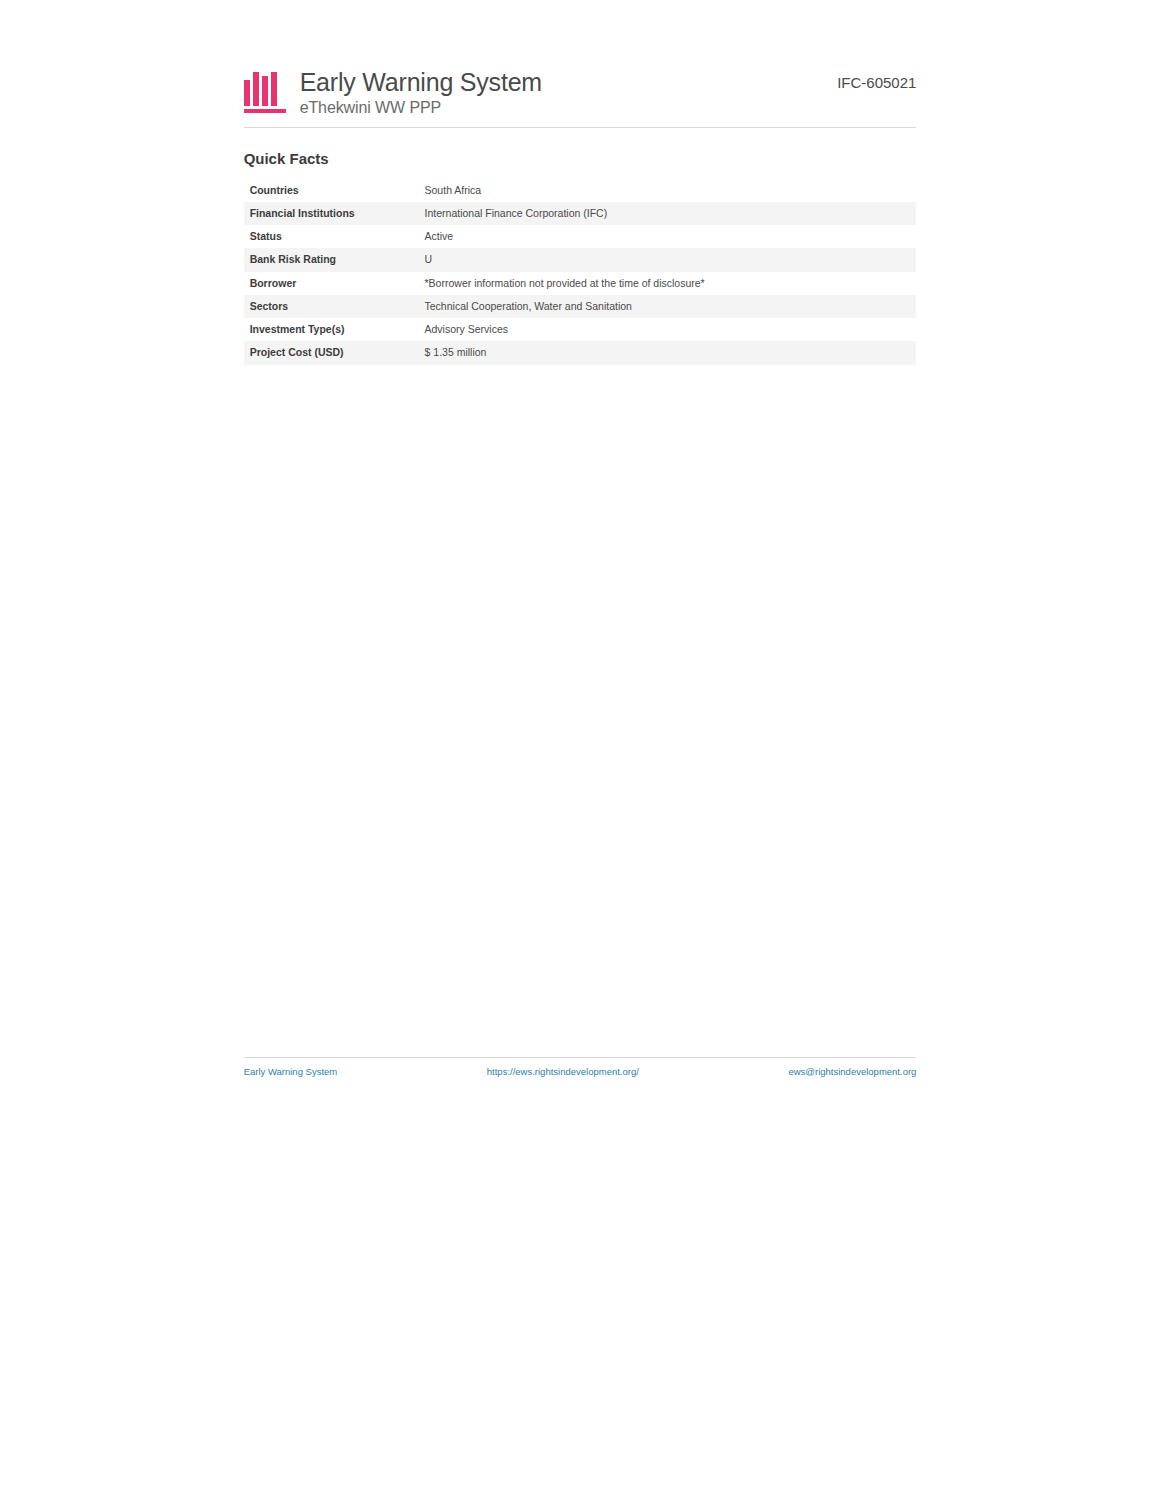Early Warning System
eThekwini WW PPP
IFC-605021
Quick Facts
| Countries | South Africa |
| Financial Institutions | International Finance Corporation (IFC) |
| Status | Active |
| Bank Risk Rating | U |
| Borrower | *Borrower information not provided at the time of disclosure* |
| Sectors | Technical Cooperation, Water and Sanitation |
| Investment Type(s) | Advisory Services |
| Project Cost (USD) | $ 1.35 million |
Early Warning System
https://ews.rightsindevelopment.org/
ews@rightsindevelopment.org